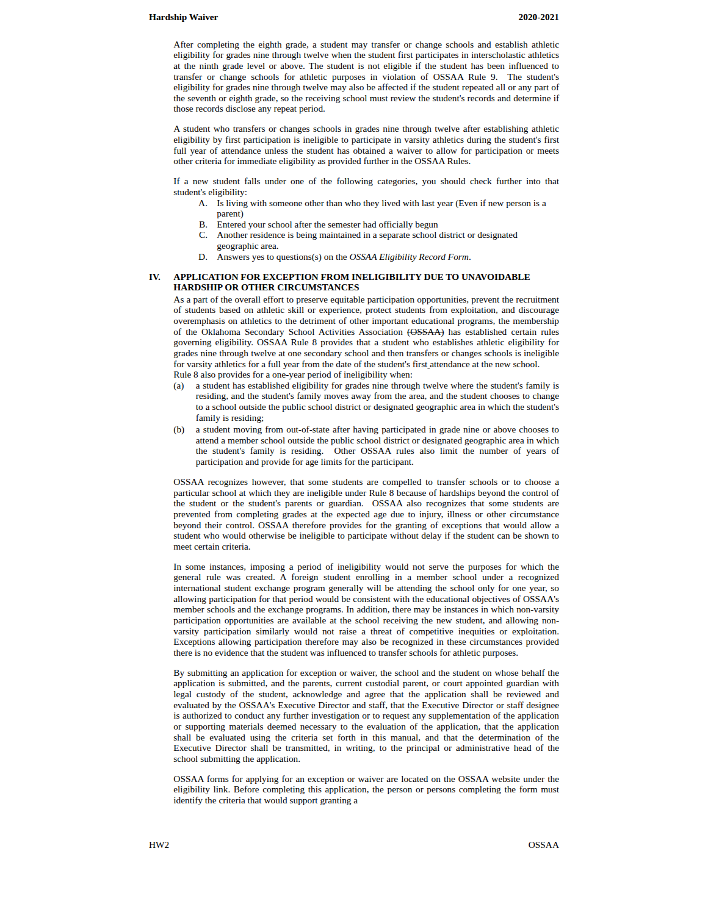Hardship Waiver 2020-2021
After completing the eighth grade, a student may transfer or change schools and establish athletic eligibility for grades nine through twelve when the student first participates in interscholastic athletics at the ninth grade level or above. The student is not eligible if the student has been influenced to transfer or change schools for athletic purposes in violation of OSSAA Rule 9. The student's eligibility for grades nine through twelve may also be affected if the student repeated all or any part of the seventh or eighth grade, so the receiving school must review the student's records and determine if those records disclose any repeat period.
A student who transfers or changes schools in grades nine through twelve after establishing athletic eligibility by first participation is ineligible to participate in varsity athletics during the student's first full year of attendance unless the student has obtained a waiver to allow for participation or meets other criteria for immediate eligibility as provided further in the OSSAA Rules.
If a new student falls under one of the following categories, you should check further into that student's eligibility:
Is living with someone other than who they lived with last year (Even if new person is a parent)
Entered your school after the semester had officially begun
Another residence is being maintained in a separate school district or designated geographic area.
Answers yes to questions(s) on the OSSAA Eligibility Record Form.
IV.
Application for Exception from Ineligibility Due to Unavoidable Hardship or Other Circumstances
As a part of the overall effort to preserve equitable participation opportunities, prevent the recruitment of students based on athletic skill or experience, protect students from exploitation, and discourage overemphasis on athletics to the detriment of other important educational programs, the membership of the Oklahoma Secondary School Activities Association (OSSAA) has established certain rules governing eligibility. OSSAA Rule 8 provides that a student who establishes athletic eligibility for grades nine through twelve at one secondary school and then transfers or changes schools is ineligible for varsity athletics for a full year from the date of the student's first attendance at the new school.
Rule 8 also provides for a one-year period of ineligibility when:
(a) a student has established eligibility for grades nine through twelve where the student's family is residing, and the student's family moves away from the area, and the student chooses to change to a school outside the public school district or designated geographic area in which the student's family is residing;
(b) a student moving from out-of-state after having participated in grade nine or above chooses to attend a member school outside the public school district or designated geographic area in which the student's family is residing. Other OSSAA rules also limit the number of years of participation and provide for age limits for the participant.
OSSAA recognizes however, that some students are compelled to transfer schools or to choose a particular school at which they are ineligible under Rule 8 because of hardships beyond the control of the student or the student's parents or guardian. OSSAA also recognizes that some students are prevented from completing grades at the expected age due to injury, illness or other circumstance beyond their control. OSSAA therefore provides for the granting of exceptions that would allow a student who would otherwise be ineligible to participate without delay if the student can be shown to meet certain criteria.
In some instances, imposing a period of ineligibility would not serve the purposes for which the general rule was created. A foreign student enrolling in a member school under a recognized international student exchange program generally will be attending the school only for one year, so allowing participation for that period would be consistent with the educational objectives of OSSAA's member schools and the exchange programs. In addition, there may be instances in which non-varsity participation opportunities are available at the school receiving the new student, and allowing non-varsity participation similarly would not raise a threat of competitive inequities or exploitation. Exceptions allowing participation therefore may also be recognized in these circumstances provided there is no evidence that the student was influenced to transfer schools for athletic purposes.
By submitting an application for exception or waiver, the school and the student on whose behalf the application is submitted, and the parents, current custodial parent, or court appointed guardian with legal custody of the student, acknowledge and agree that the application shall be reviewed and evaluated by the OSSAA's Executive Director and staff, that the Executive Director or staff designee is authorized to conduct any further investigation or to request any supplementation of the application or supporting materials deemed necessary to the evaluation of the application, that the application shall be evaluated using the criteria set forth in this manual, and that the determination of the Executive Director shall be transmitted, in writing, to the principal or administrative head of the school submitting the application.
OSSAA forms for applying for an exception or waiver are located on the OSSAA website under the eligibility link. Before completing this application, the person or persons completing the form must identify the criteria that would support granting a
HW2 OSSAA